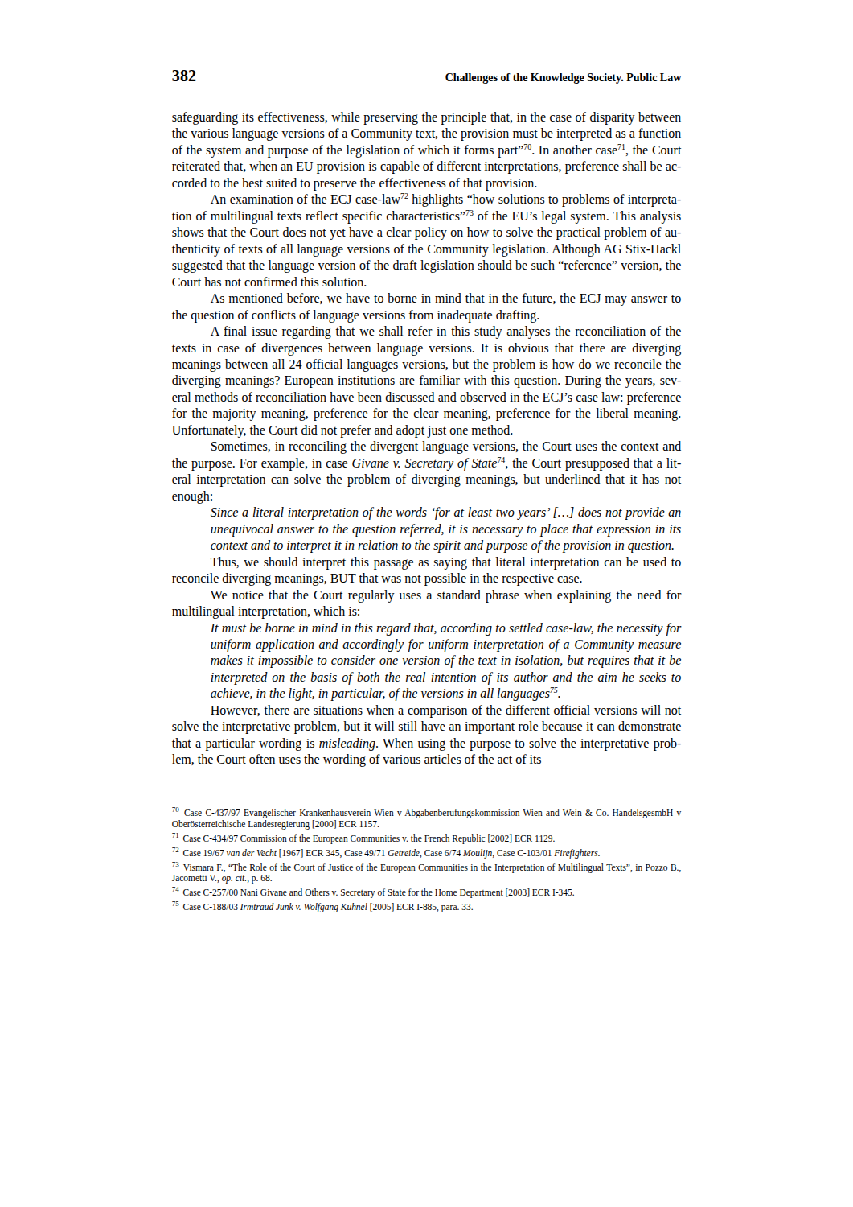382
Challenges of the Knowledge Society. Public Law
safeguarding its effectiveness, while preserving the principle that, in the case of disparity between the various language versions of a Community text, the provision must be interpreted as a function of the system and purpose of the legislation of which it forms part”70. In another case71, the Court reiterated that, when an EU provision is capable of different interpretations, preference shall be accorded to the best suited to preserve the effectiveness of that provision.
An examination of the ECJ case-law72 highlights “how solutions to problems of interpretation of multilingual texts reflect specific characteristics”73 of the EU’s legal system. This analysis shows that the Court does not yet have a clear policy on how to solve the practical problem of authenticity of texts of all language versions of the Community legislation. Although AG Stix-Hackl suggested that the language version of the draft legislation should be such “reference” version, the Court has not confirmed this solution.
As mentioned before, we have to borne in mind that in the future, the ECJ may answer to the question of conflicts of language versions from inadequate drafting.
A final issue regarding that we shall refer in this study analyses the reconciliation of the texts in case of divergences between language versions. It is obvious that there are diverging meanings between all 24 official languages versions, but the problem is how do we reconcile the diverging meanings? European institutions are familiar with this question. During the years, several methods of reconciliation have been discussed and observed in the ECJ’s case law: preference for the majority meaning, preference for the clear meaning, preference for the liberal meaning. Unfortunately, the Court did not prefer and adopt just one method.
Sometimes, in reconciling the divergent language versions, the Court uses the context and the purpose. For example, in case Givane v. Secretary of State74, the Court presupposed that a literal interpretation can solve the problem of diverging meanings, but underlined that it has not enough:
Since a literal interpretation of the words ‘for at least two years’ […] does not provide an unequivocal answer to the question referred, it is necessary to place that expression in its context and to interpret it in relation to the spirit and purpose of the provision in question.
Thus, we should interpret this passage as saying that literal interpretation can be used to reconcile diverging meanings, BUT that was not possible in the respective case.
We notice that the Court regularly uses a standard phrase when explaining the need for multilingual interpretation, which is:
It must be borne in mind in this regard that, according to settled case-law, the necessity for uniform application and accordingly for uniform interpretation of a Community measure makes it impossible to consider one version of the text in isolation, but requires that it be interpreted on the basis of both the real intention of its author and the aim he seeks to achieve, in the light, in particular, of the versions in all languages75.
However, there are situations when a comparison of the different official versions will not solve the interpretative problem, but it will still have an important role because it can demonstrate that a particular wording is misleading. When using the purpose to solve the interpretative problem, the Court often uses the wording of various articles of the act of its
70 Case C-437/97 Evangelischer Krankenhausverein Wien v Abgabenberufungskommission Wien and Wein & Co. HandelsgesmbH v Oberösterreichische Landesregierung [2000] ECR 1157.
71 Case C-434/97 Commission of the European Communities v. the French Republic [2002] ECR 1129.
72 Case 19/67 van der Vecht [1967] ECR 345, Case 49/71 Getreide, Case 6/74 Moulijn, Case C-103/01 Firefighters.
73 Vismara F., “The Role of the Court of Justice of the European Communities in the Interpretation of Multilingual Texts”, in Pozzo B., Jacometti V., op. cit., p. 68.
74 Case C-257/00 Nani Givane and Others v. Secretary of State for the Home Department [2003] ECR I-345.
75 Case C-188/03 Irmtraud Junk v. Wolfgang Kūhnel [2005] ECR I-885, para. 33.